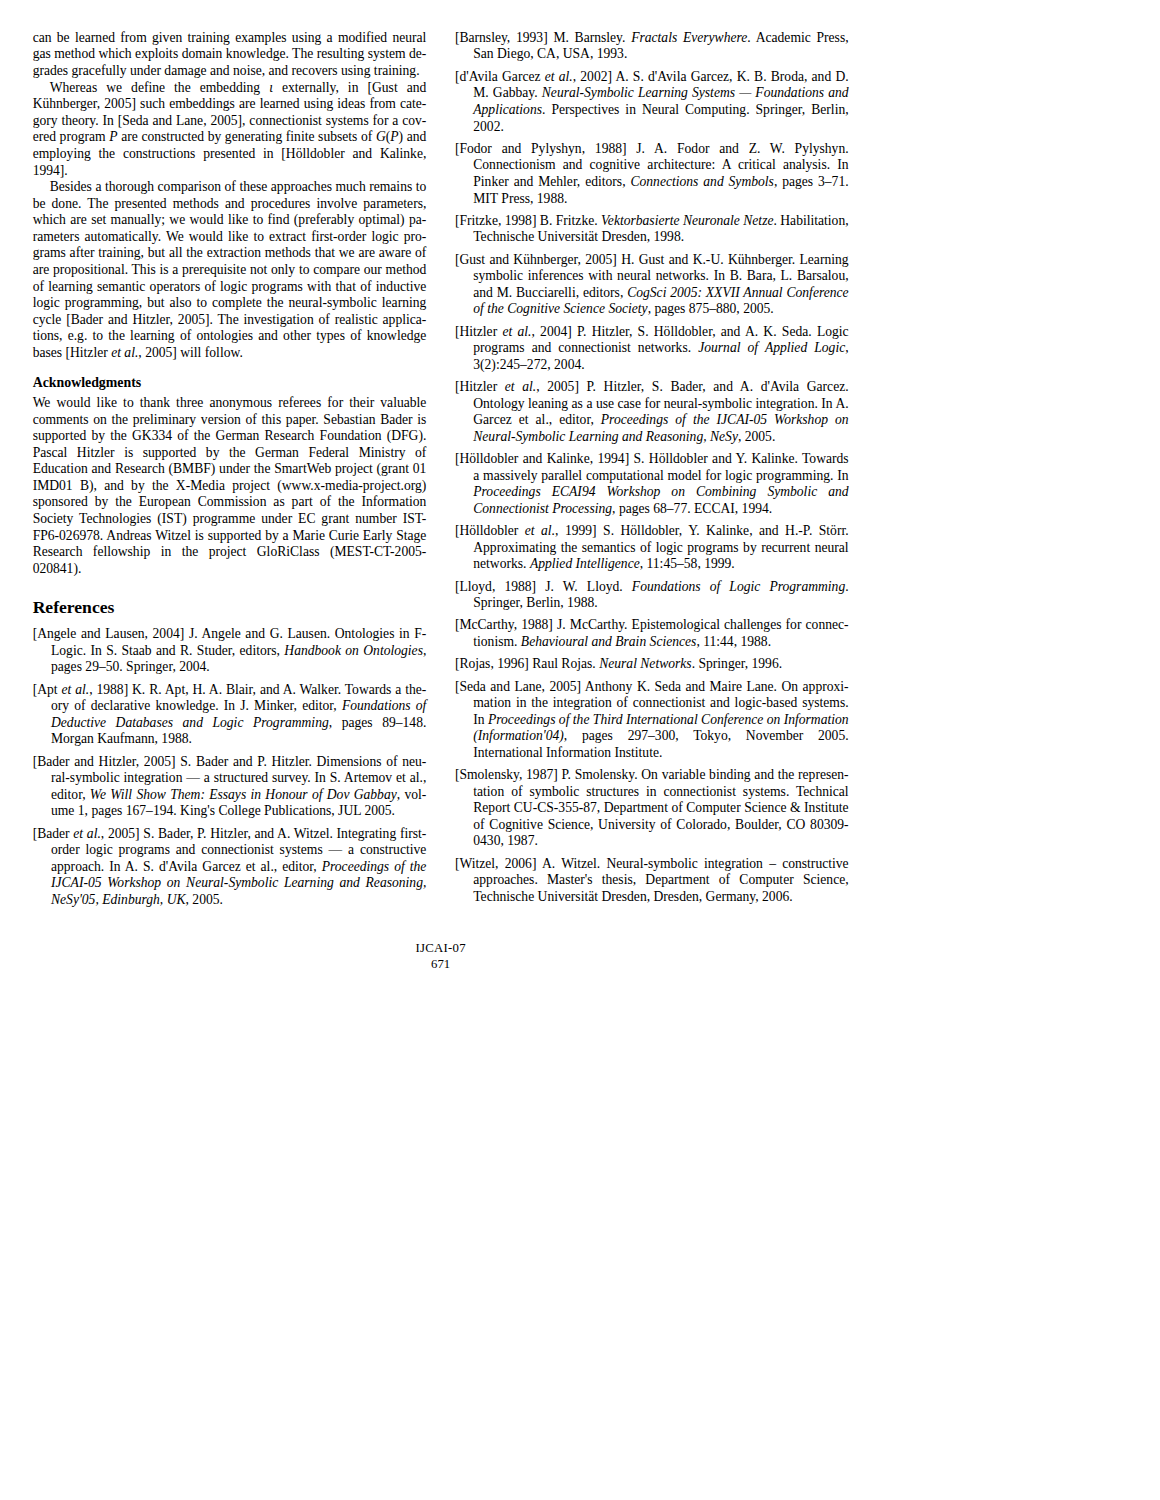can be learned from given training examples using a modified neural gas method which exploits domain knowledge. The resulting system degrades gracefully under damage and noise, and recovers using training.
Whereas we define the embedding ι externally, in [Gust and Kühnberger, 2005] such embeddings are learned using ideas from category theory. In [Seda and Lane, 2005], connectionist systems for a covered program P are constructed by generating finite subsets of G(P) and employing the constructions presented in [Hölldobler and Kalinke, 1994].
Besides a thorough comparison of these approaches much remains to be done. The presented methods and procedures involve parameters, which are set manually; we would like to find (preferably optimal) parameters automatically. We would like to extract first-order logic programs after training, but all the extraction methods that we are aware of are propositional. This is a prerequisite not only to compare our method of learning semantic operators of logic programs with that of inductive logic programming, but also to complete the neural-symbolic learning cycle [Bader and Hitzler, 2005]. The investigation of realistic applications, e.g. to the learning of ontologies and other types of knowledge bases [Hitzler et al., 2005] will follow.
Acknowledgments
We would like to thank three anonymous referees for their valuable comments on the preliminary version of this paper. Sebastian Bader is supported by the GK334 of the German Research Foundation (DFG). Pascal Hitzler is supported by the German Federal Ministry of Education and Research (BMBF) under the SmartWeb project (grant 01 IMD01 B), and by the X-Media project (www.x-media-project.org) sponsored by the European Commission as part of the Information Society Technologies (IST) programme under EC grant number IST-FP6-026978. Andreas Witzel is supported by a Marie Curie Early Stage Research fellowship in the project GloRiClass (MEST-CT-2005-020841).
References
[Angele and Lausen, 2004] J. Angele and G. Lausen. Ontologies in F-Logic. In S. Staab and R. Studer, editors, Handbook on Ontologies, pages 29–50. Springer, 2004.
[Apt et al., 1988] K. R. Apt, H. A. Blair, and A. Walker. Towards a theory of declarative knowledge. In J. Minker, editor, Foundations of Deductive Databases and Logic Programming, pages 89–148. Morgan Kaufmann, 1988.
[Bader and Hitzler, 2005] S. Bader and P. Hitzler. Dimensions of neural-symbolic integration — a structured survey. In S. Artemov et al., editor, We Will Show Them: Essays in Honour of Dov Gabbay, volume 1, pages 167–194. King's College Publications, JUL 2005.
[Bader et al., 2005] S. Bader, P. Hitzler, and A. Witzel. Integrating first-order logic programs and connectionist systems — a constructive approach. In A. S. d'Avila Garcez et al., editor, Proceedings of the IJCAI-05 Workshop on Neural-Symbolic Learning and Reasoning, NeSy'05, Edinburgh, UK, 2005.
[Barnsley, 1993] M. Barnsley. Fractals Everywhere. Academic Press, San Diego, CA, USA, 1993.
[d'Avila Garcez et al., 2002] A. S. d'Avila Garcez, K. B. Broda, and D. M. Gabbay. Neural-Symbolic Learning Systems — Foundations and Applications. Perspectives in Neural Computing. Springer, Berlin, 2002.
[Fodor and Pylyshyn, 1988] J. A. Fodor and Z. W. Pylyshyn. Connectionism and cognitive architecture: A critical analysis. In Pinker and Mehler, editors, Connections and Symbols, pages 3–71. MIT Press, 1988.
[Fritzke, 1998] B. Fritzke. Vektorbasierte Neuronale Netze. Habilitation, Technische Universität Dresden, 1998.
[Gust and Kühnberger, 2005] H. Gust and K.-U. Kühnberger. Learning symbolic inferences with neural networks. In B. Bara, L. Barsalou, and M. Bucciarelli, editors, CogSci 2005: XXVII Annual Conference of the Cognitive Science Society, pages 875–880, 2005.
[Hitzler et al., 2004] P. Hitzler, S. Hölldobler, and A. K. Seda. Logic programs and connectionist networks. Journal of Applied Logic, 3(2):245–272, 2004.
[Hitzler et al., 2005] P. Hitzler, S. Bader, and A. d'Avila Garcez. Ontology leaning as a use case for neural-symbolic integration. In A. Garcez et al., editor, Proceedings of the IJCAI-05 Workshop on Neural-Symbolic Learning and Reasoning, NeSy, 2005.
[Hölldobler and Kalinke, 1994] S. Hölldobler and Y. Kalinke. Towards a massively parallel computational model for logic programming. In Proceedings ECAI94 Workshop on Combining Symbolic and Connectionist Processing, pages 68–77. ECCAI, 1994.
[Hölldobler et al., 1999] S. Hölldobler, Y. Kalinke, and H.-P. Störr. Approximating the semantics of logic programs by recurrent neural networks. Applied Intelligence, 11:45–58, 1999.
[Lloyd, 1988] J. W. Lloyd. Foundations of Logic Programming. Springer, Berlin, 1988.
[McCarthy, 1988] J. McCarthy. Epistemological challenges for connectionism. Behavioural and Brain Sciences, 11:44, 1988.
[Rojas, 1996] Raul Rojas. Neural Networks. Springer, 1996.
[Seda and Lane, 2005] Anthony K. Seda and Maire Lane. On approximation in the integration of connectionist and logic-based systems. In Proceedings of the Third International Conference on Information (Information'04), pages 297–300, Tokyo, November 2005. International Information Institute.
[Smolensky, 1987] P. Smolensky. On variable binding and the representation of symbolic structures in connectionist systems. Technical Report CU-CS-355-87, Department of Computer Science & Institute of Cognitive Science, University of Colorado, Boulder, CO 80309-0430, 1987.
[Witzel, 2006] A. Witzel. Neural-symbolic integration – constructive approaches. Master's thesis, Department of Computer Science, Technische Universität Dresden, Dresden, Germany, 2006.
IJCAI-07
671